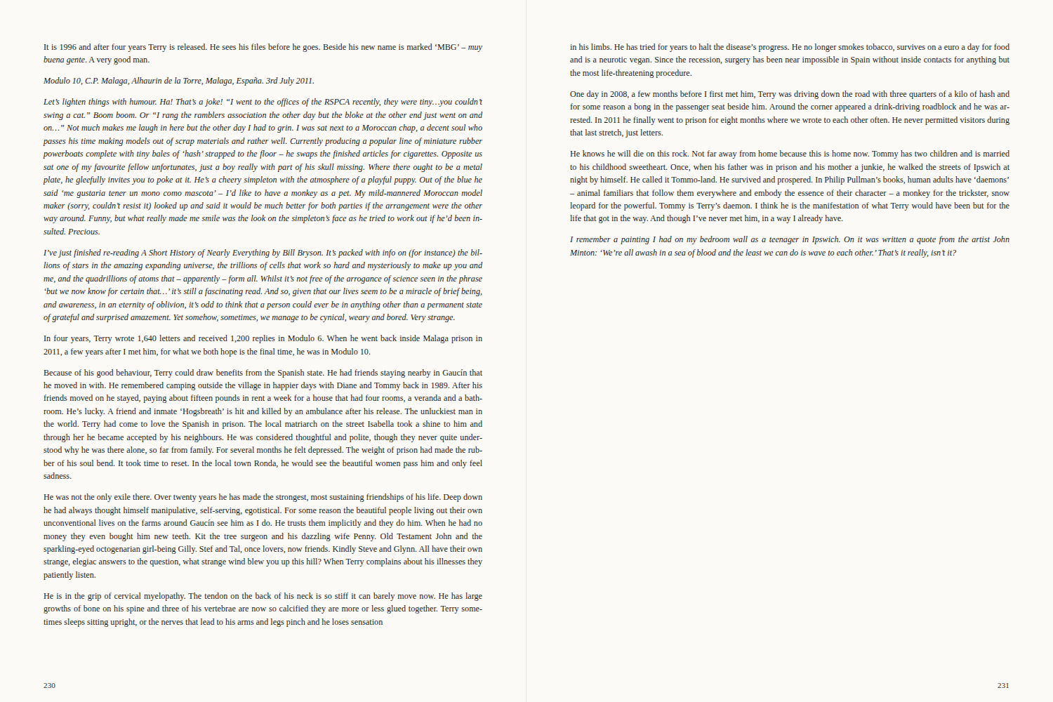It is 1996 and after four years Terry is released. He sees his files before he goes. Beside his new name is marked ‘MBG’ – muy buena gente. A very good man.
Modulo 10, C.P. Malaga, Alhaurin de la Torre, Malaga, España. 3rd July 2011.
Let’s lighten things with humour. Ha! That’s a joke! “I went to the offices of the RSPCA recently, they were tiny…you couldn’t swing a cat.” Boom boom. Or “I rang the ramblers association the other day but the bloke at the other end just went on and on…” Not much makes me laugh in here but the other day I had to grin. I was sat next to a Moroccan chap, a decent soul who passes his time making models out of scrap materials and rather well. Currently producing a popular line of miniature rubber powerboats complete with tiny bales of ‘hash’ strapped to the floor – he swaps the finished articles for cigarettes. Opposite us sat one of my favourite fellow unfortunates, just a boy really with part of his skull missing. Where there ought to be a metal plate, he gleefully invites you to poke at it. He’s a cheery simpleton with the atmosphere of a playful puppy. Out of the blue he said ‘me gustaria tener un mono como mascota’ – I’d like to have a monkey as a pet. My mild-mannered Moroccan model maker (sorry, couldn’t resist it) looked up and said it would be much better for both parties if the arrangement were the other way around. Funny, but what really made me smile was the look on the simpleton’s face as he tried to work out if he’d been insulted. Precious.
I’ve just finished re-reading A Short History of Nearly Everything by Bill Bryson. It’s packed with info on (for instance) the billions of stars in the amazing expanding universe, the trillions of cells that work so hard and mysteriously to make up you and me, and the quadrillions of atoms that – apparently – form all. Whilst it’s not free of the arrogance of science seen in the phrase ‘but we now know for certain that…’ it’s still a fascinating read. And so, given that our lives seem to be a miracle of brief being, and awareness, in an eternity of oblivion, it’s odd to think that a person could ever be in anything other than a permanent state of grateful and surprised amazement. Yet somehow, sometimes, we manage to be cynical, weary and bored. Very strange.
In four years, Terry wrote 1,640 letters and received 1,200 replies in Modulo 6. When he went back inside Malaga prison in 2011, a few years after I met him, for what we both hope is the final time, he was in Modulo 10.
Because of his good behaviour, Terry could draw benefits from the Spanish state. He had friends staying nearby in Gaucín that he moved in with. He remembered camping outside the village in happier days with Diane and Tommy back in 1989. After his friends moved on he stayed, paying about fifteen pounds in rent a week for a house that had four rooms, a veranda and a bathroom. He’s lucky. A friend and inmate ‘Hogsbreath’ is hit and killed by an ambulance after his release. The unluckiest man in the world. Terry had come to love the Spanish in prison. The local matriarch on the street Isabella took a shine to him and through her he became accepted by his neighbours. He was considered thoughtful and polite, though they never quite understood why he was there alone, so far from family. For several months he felt depressed. The weight of prison had made the rubber of his soul bend. It took time to reset. In the local town Ronda, he would see the beautiful women pass him and only feel sadness.
He was not the only exile there. Over twenty years he has made the strongest, most sustaining friendships of his life. Deep down he had always thought himself manipulative, self-serving, egotistical. For some reason the beautiful people living out their own unconventional lives on the farms around Gaucín see him as I do. He trusts them implicitly and they do him. When he had no money they even bought him new teeth. Kit the tree surgeon and his dazzling wife Penny. Old Testament John and the sparkling-eyed octogenarian girl-being Gilly. Stef and Tal, once lovers, now friends. Kindly Steve and Glynn. All have their own strange, elegiac answers to the question, what strange wind blew you up this hill? When Terry complains about his illnesses they patiently listen.
He is in the grip of cervical myelopathy. The tendon on the back of his neck is so stiff it can barely move now. He has large growths of bone on his spine and three of his vertebrae are now so calcified they are more or less glued together. Terry sometimes sleeps sitting upright, or the nerves that lead to his arms and legs pinch and he loses sensation
230
in his limbs. He has tried for years to halt the disease’s progress. He no longer smokes tobacco, survives on a euro a day for food and is a neurotic vegan. Since the recession, surgery has been near impossible in Spain without inside contacts for anything but the most life-threatening procedure.
One day in 2008, a few months before I first met him, Terry was driving down the road with three quarters of a kilo of hash and for some reason a bong in the passenger seat beside him. Around the corner appeared a drink-driving roadblock and he was arrested. In 2011 he finally went to prison for eight months where we wrote to each other often. He never permitted visitors during that last stretch, just letters.
He knows he will die on this rock. Not far away from home because this is home now. Tommy has two children and is married to his childhood sweetheart. Once, when his father was in prison and his mother a junkie, he walked the streets of Ipswich at night by himself. He called it Tommo-land. He survived and prospered. In Philip Pullman’s books, human adults have ‘daemons’ – animal familiars that follow them everywhere and embody the essence of their character – a monkey for the trickster, snow leopard for the powerful. Tommy is Terry’s daemon. I think he is the manifestation of what Terry would have been but for the life that got in the way. And though I’ve never met him, in a way I already have.
I remember a painting I had on my bedroom wall as a teenager in Ipswich. On it was written a quote from the artist John Minton: ‘We’re all awash in a sea of blood and the least we can do is wave to each other.’ That’s it really, isn’t it?
231